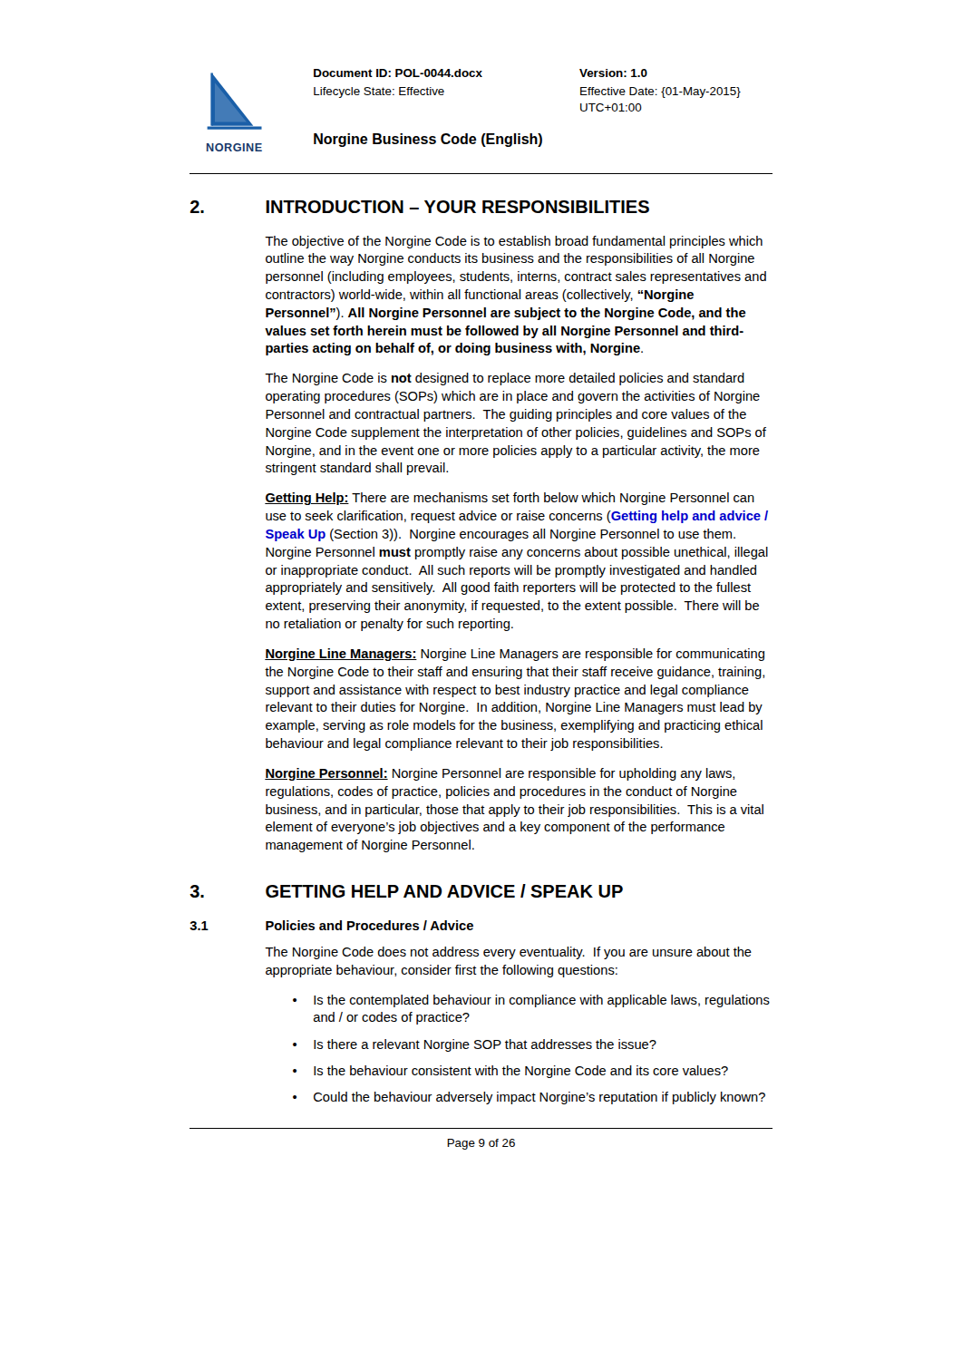NORGINE
Document ID: POL-0044.docx Version: 1.0
Lifecycle State: Effective Effective Date: {01-May-2015} UTC+01:00
Norgine Business Code (English)
2. INTRODUCTION – YOUR RESPONSIBILITIES
The objective of the Norgine Code is to establish broad fundamental principles which outline the way Norgine conducts its business and the responsibilities of all Norgine personnel (including employees, students, interns, contract sales representatives and contractors) world-wide, within all functional areas (collectively, “Norgine Personnel”). All Norgine Personnel are subject to the Norgine Code, and the values set forth herein must be followed by all Norgine Personnel and third-parties acting on behalf of, or doing business with, Norgine.
The Norgine Code is not designed to replace more detailed policies and standard operating procedures (SOPs) which are in place and govern the activities of Norgine Personnel and contractual partners. The guiding principles and core values of the Norgine Code supplement the interpretation of other policies, guidelines and SOPs of Norgine, and in the event one or more policies apply to a particular activity, the more stringent standard shall prevail.
Getting Help: There are mechanisms set forth below which Norgine Personnel can use to seek clarification, request advice or raise concerns (Getting help and advice / Speak Up (Section 3)). Norgine encourages all Norgine Personnel to use them. Norgine Personnel must promptly raise any concerns about possible unethical, illegal or inappropriate conduct. All such reports will be promptly investigated and handled appropriately and sensitively. All good faith reporters will be protected to the fullest extent, preserving their anonymity, if requested, to the extent possible. There will be no retaliation or penalty for such reporting.
Norgine Line Managers: Norgine Line Managers are responsible for communicating the Norgine Code to their staff and ensuring that their staff receive guidance, training, support and assistance with respect to best industry practice and legal compliance relevant to their duties for Norgine. In addition, Norgine Line Managers must lead by example, serving as role models for the business, exemplifying and practicing ethical behaviour and legal compliance relevant to their job responsibilities.
Norgine Personnel: Norgine Personnel are responsible for upholding any laws, regulations, codes of practice, policies and procedures in the conduct of Norgine business, and in particular, those that apply to their job responsibilities. This is a vital element of everyone’s job objectives and a key component of the performance management of Norgine Personnel.
3. GETTING HELP AND ADVICE / SPEAK UP
3.1 Policies and Procedures / Advice
The Norgine Code does not address every eventuality. If you are unsure about the appropriate behaviour, consider first the following questions:
Is the contemplated behaviour in compliance with applicable laws, regulations and / or codes of practice?
Is there a relevant Norgine SOP that addresses the issue?
Is the behaviour consistent with the Norgine Code and its core values?
Could the behaviour adversely impact Norgine’s reputation if publicly known?
Page 9 of 26